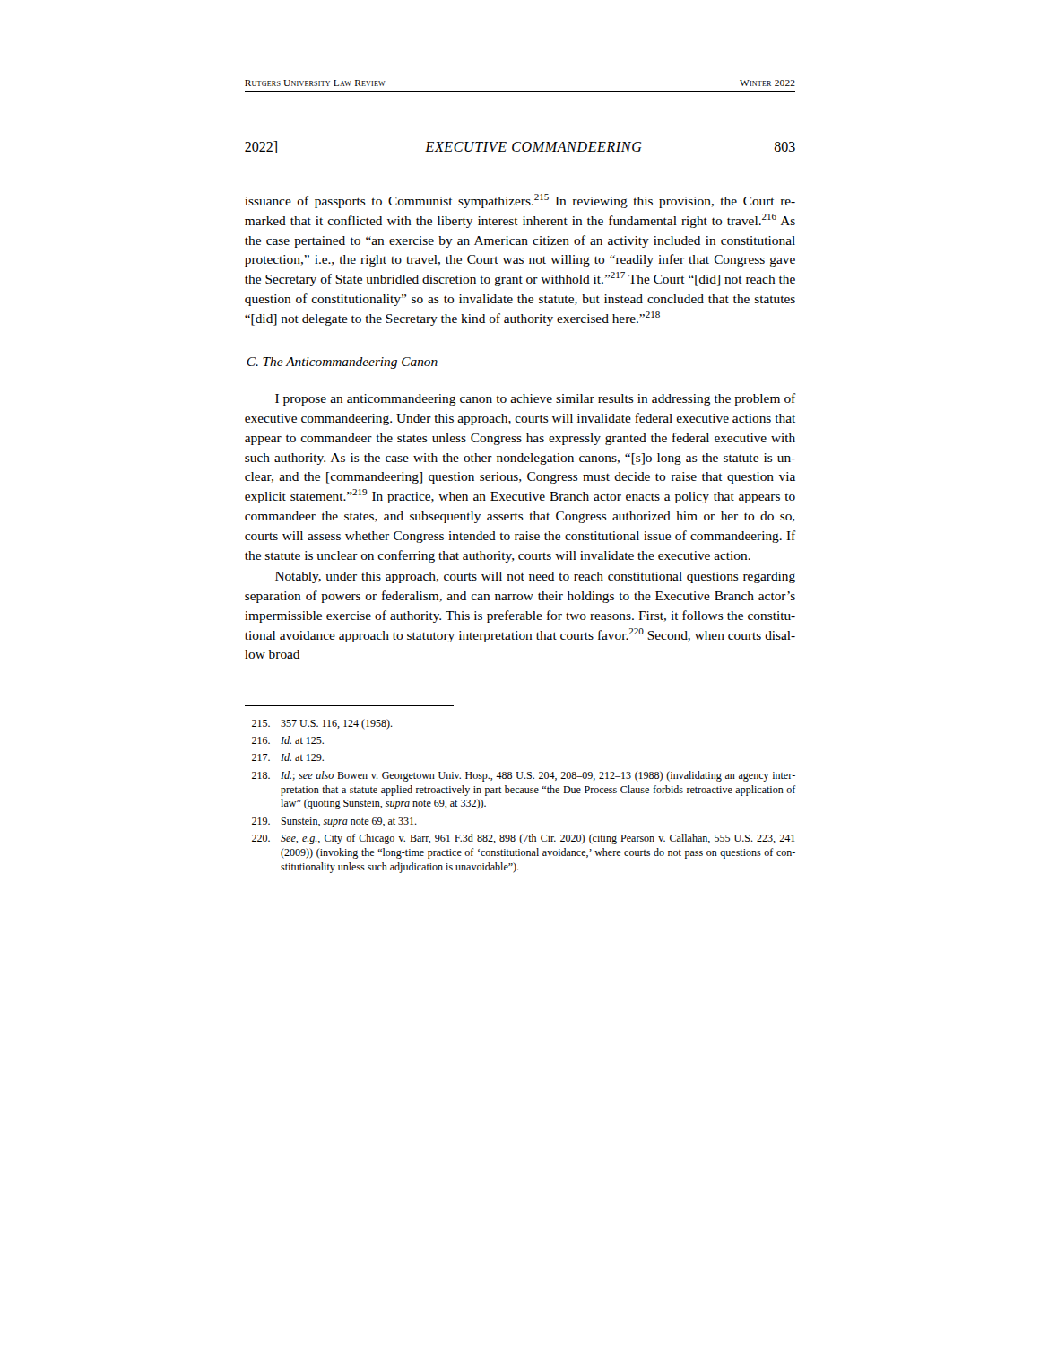Rutgers University Law Review Winter 2022
2022] EXECUTIVE COMMANDEERING 803
issuance of passports to Communist sympathizers.215 In reviewing this provision, the Court remarked that it conflicted with the liberty interest inherent in the fundamental right to travel.216 As the case pertained to “an exercise by an American citizen of an activity included in constitutional protection,” i.e., the right to travel, the Court was not willing to “readily infer that Congress gave the Secretary of State unbridled discretion to grant or withhold it.”217 The Court “[did] not reach the question of constitutionality” so as to invalidate the statute, but instead concluded that the statutes “[did] not delegate to the Secretary the kind of authority exercised here.”218
C. The Anticommandeering Canon
I propose an anticommandeering canon to achieve similar results in addressing the problem of executive commandeering. Under this approach, courts will invalidate federal executive actions that appear to commandeer the states unless Congress has expressly granted the federal executive with such authority. As is the case with the other nondelegation canons, “[s]o long as the statute is unclear, and the [commandeering] question serious, Congress must decide to raise that question via explicit statement.”219 In practice, when an Executive Branch actor enacts a policy that appears to commandeer the states, and subsequently asserts that Congress authorized him or her to do so, courts will assess whether Congress intended to raise the constitutional issue of commandeering. If the statute is unclear on conferring that authority, courts will invalidate the executive action.
Notably, under this approach, courts will not need to reach constitutional questions regarding separation of powers or federalism, and can narrow their holdings to the Executive Branch actor’s impermissible exercise of authority. This is preferable for two reasons. First, it follows the constitutional avoidance approach to statutory interpretation that courts favor.220 Second, when courts disallow broad
215. 357 U.S. 116, 124 (1958).
216. Id. at 125.
217. Id. at 129.
218. Id.; see also Bowen v. Georgetown Univ. Hosp., 488 U.S. 204, 208–09, 212–13 (1988) (invalidating an agency interpretation that a statute applied retroactively in part because “the Due Process Clause forbids retroactive application of law” (quoting Sunstein, supra note 69, at 332)).
219. Sunstein, supra note 69, at 331.
220. See, e.g., City of Chicago v. Barr, 961 F.3d 882, 898 (7th Cir. 2020) (citing Pearson v. Callahan, 555 U.S. 223, 241 (2009)) (invoking the “long-time practice of ‘constitutional avoidance,’ where courts do not pass on questions of constitutionality unless such adjudication is unavoidable”).